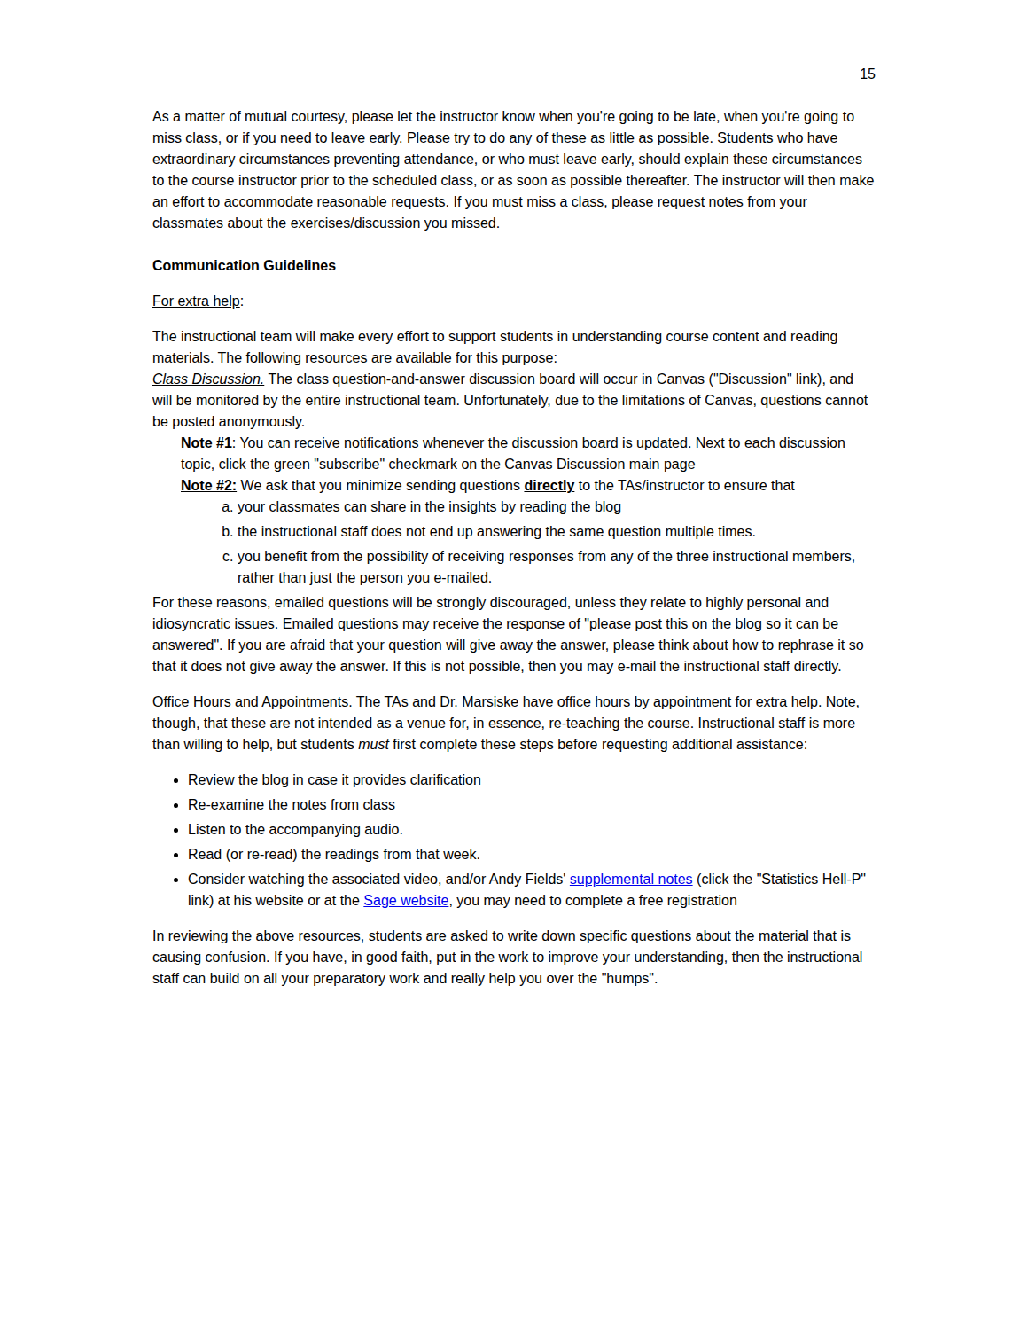15
As a matter of mutual courtesy, please let the instructor know when you're going to be late, when you're going to miss class, or if you need to leave early. Please try to do any of these as little as possible. Students who have extraordinary circumstances preventing attendance, or who must leave early, should explain these circumstances to the course instructor prior to the scheduled class, or as soon as possible thereafter. The instructor will then make an effort to accommodate reasonable requests. If you must miss a class, please request notes from your classmates about the exercises/discussion you missed.
Communication Guidelines
For extra help:
The instructional team will make every effort to support students in understanding course content and reading materials. The following resources are available for this purpose:
Class Discussion. The class question-and-answer discussion board will occur in Canvas ("Discussion" link), and will be monitored by the entire instructional team. Unfortunately, due to the limitations of Canvas, questions cannot be posted anonymously.
Note #1: You can receive notifications whenever the discussion board is updated. Next to each discussion topic, click the green "subscribe" checkmark on the Canvas Discussion main page
Note #2: We ask that you minimize sending questions directly to the TAs/instructor to ensure that
your classmates can share in the insights by reading the blog
the instructional staff does not end up answering the same question multiple times.
you benefit from the possibility of receiving responses from any of the three instructional members, rather than just the person you e-mailed.
For these reasons, emailed questions will be strongly discouraged, unless they relate to highly personal and idiosyncratic issues. Emailed questions may receive the response of "please post this on the blog so it can be answered". If you are afraid that your question will give away the answer, please think about how to rephrase it so that it does not give away the answer. If this is not possible, then you may e-mail the instructional staff directly.
Office Hours and Appointments. The TAs and Dr. Marsiske have office hours by appointment for extra help. Note, though, that these are not intended as a venue for, in essence, re-teaching the course. Instructional staff is more than willing to help, but students must first complete these steps before requesting additional assistance:
Review the blog in case it provides clarification
Re-examine the notes from class
Listen to the accompanying audio.
Read (or re-read) the readings from that week.
Consider watching the associated video, and/or Andy Fields' supplemental notes (click the "Statistics Hell-P" link) at his website or at the Sage website, you may need to complete a free registration
In reviewing the above resources, students are asked to write down specific questions about the material that is causing confusion. If you have, in good faith, put in the work to improve your understanding, then the instructional staff can build on all your preparatory work and really help you over the "humps".